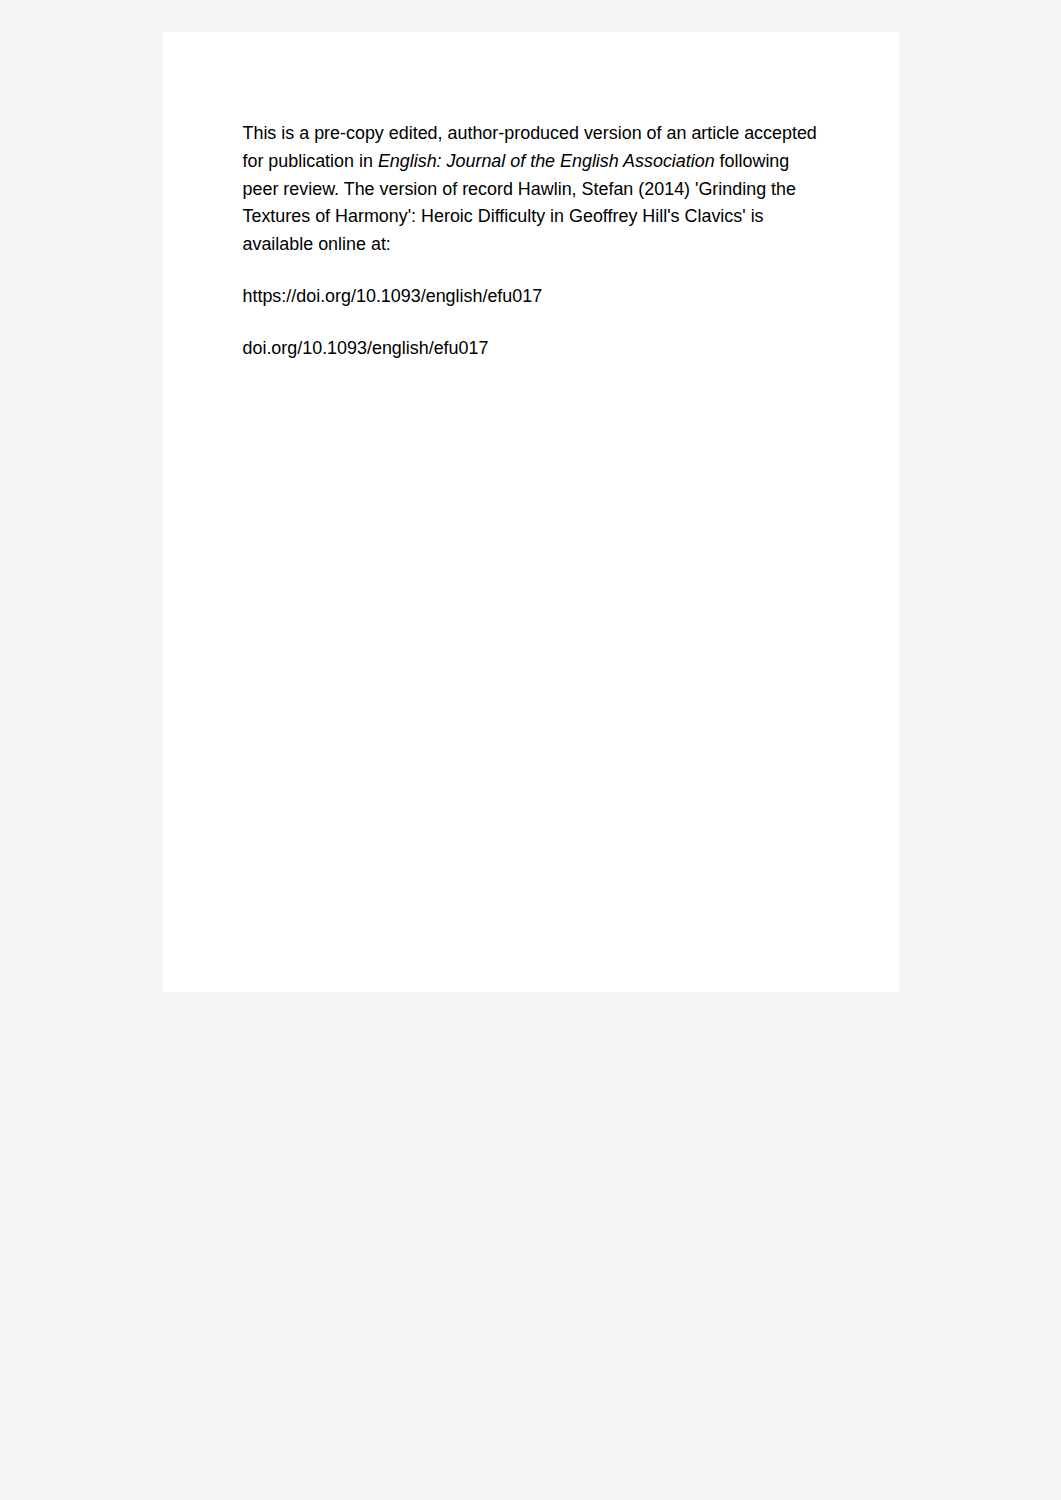This is a pre-copy edited, author-produced version of an article accepted for publication in English: Journal of the English Association following peer review. The version of record Hawlin, Stefan (2014) 'Grinding the Textures of Harmony': Heroic Difficulty in Geoffrey Hill's Clavics' is available online at:
https://doi.org/10.1093/english/efu017
doi.org/10.1093/english/efu017